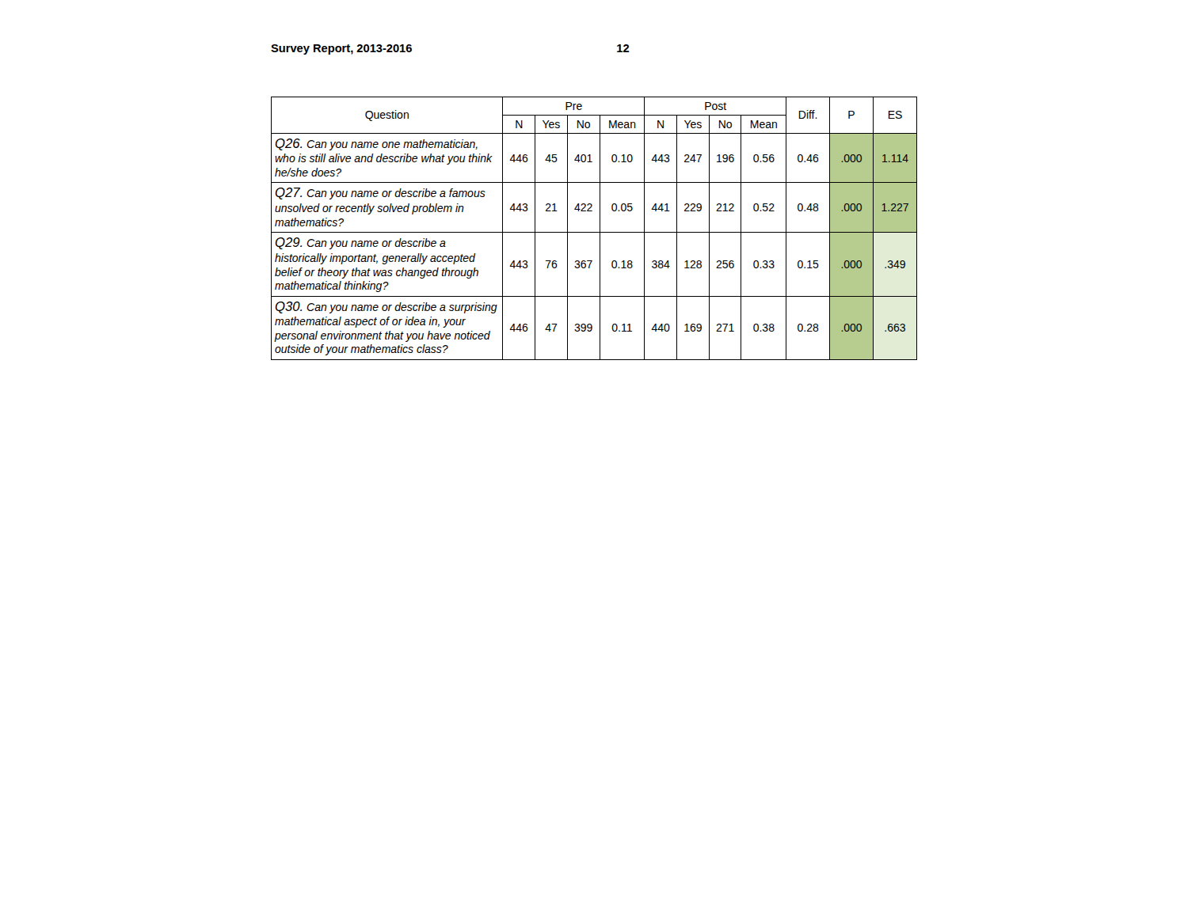Survey Report, 2013-2016 12
| Question | Pre | Post | Diff. | P | ES |
| --- | --- | --- | --- | --- | --- |
| N | Yes | No | Mean | N | Yes | No | Mean |
| Q26. Can you name one mathematician, who is still alive and describe what you think he/she does? | 446 | 45 | 401 | 0.10 | 443 | 247 | 196 | 0.56 | 0.46 | .000 | 1.114 |
| Q27. Can you name or describe a famous unsolved or recently solved problem in mathematics? | 443 | 21 | 422 | 0.05 | 441 | 229 | 212 | 0.52 | 0.48 | .000 | 1.227 |
| Q29. Can you name or describe a historically important, generally accepted belief or theory that was changed through mathematical thinking? | 443 | 76 | 367 | 0.18 | 384 | 128 | 256 | 0.33 | 0.15 | .000 | .349 |
| Q30. Can you name or describe a surprising mathematical aspect of or idea in, your personal environment that you have noticed outside of your mathematics class? | 446 | 47 | 399 | 0.11 | 440 | 169 | 271 | 0.38 | 0.28 | .000 | .663 |